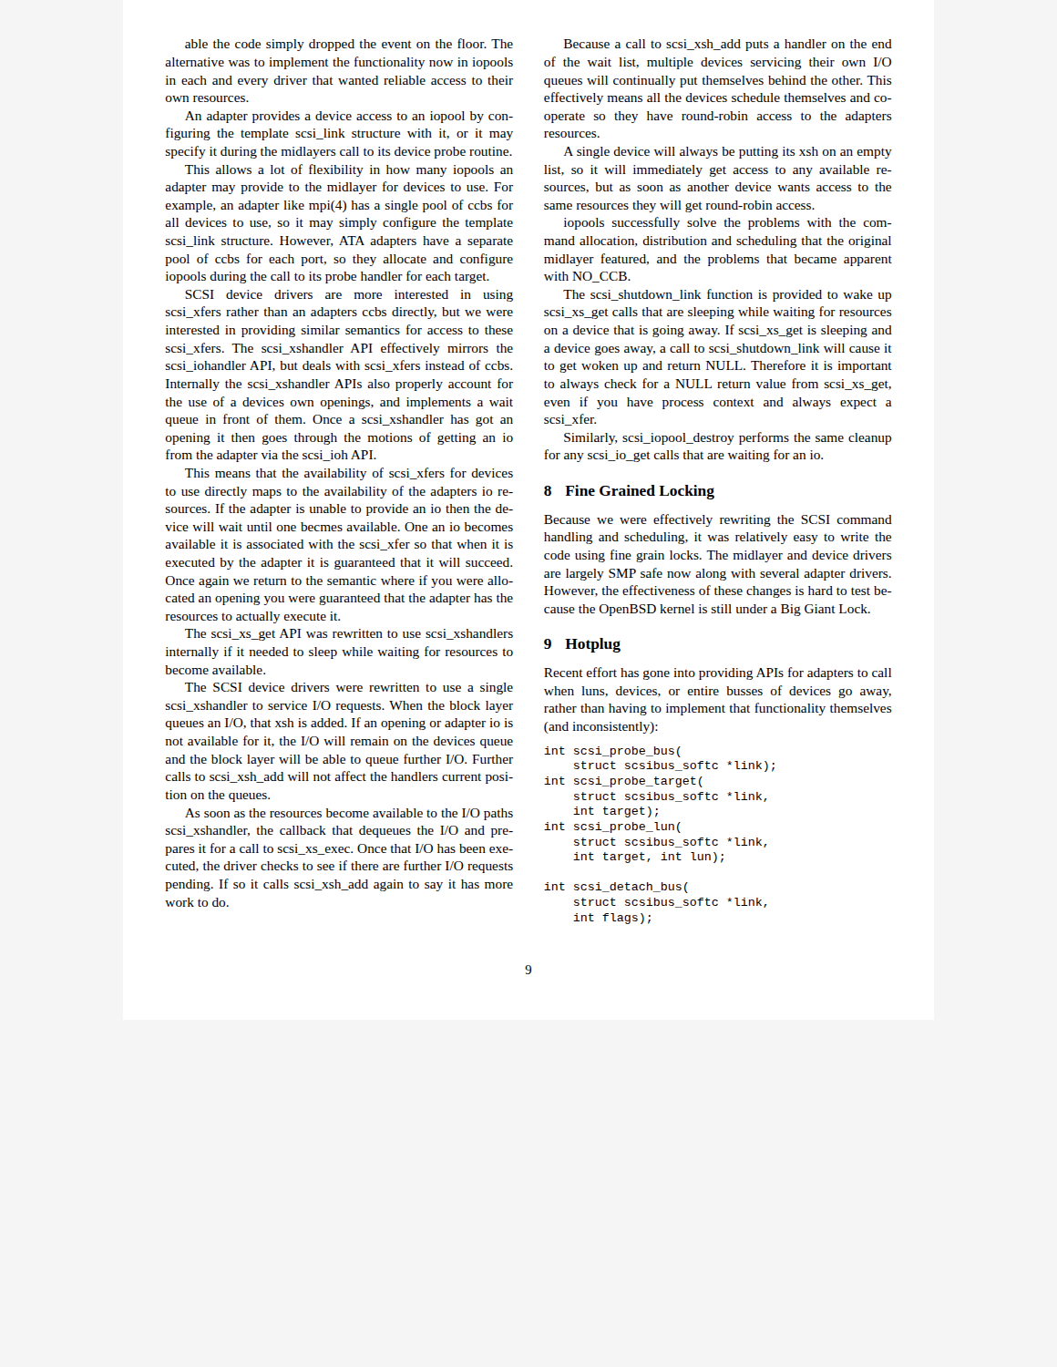able the code simply dropped the event on the floor. The alternative was to implement the functionality now in iopools in each and every driver that wanted reliable access to their own resources.
An adapter provides a device access to an iopool by configuring the template scsi_link structure with it, or it may specify it during the midlayers call to its device probe routine.
This allows a lot of flexibility in how many iopools an adapter may provide to the midlayer for devices to use. For example, an adapter like mpi(4) has a single pool of ccbs for all devices to use, so it may simply configure the template scsi_link structure. However, ATA adapters have a separate pool of ccbs for each port, so they allocate and configure iopools during the call to its probe handler for each target.
SCSI device drivers are more interested in using scsi_xfers rather than an adapters ccbs directly, but we were interested in providing similar semantics for access to these scsi_xfers. The scsi_xshandler API effectively mirrors the scsi_iohandler API, but deals with scsi_xfers instead of ccbs. Internally the scsi_xshandler APIs also properly account for the use of a devices own openings, and implements a wait queue in front of them. Once a scsi_xshandler has got an opening it then goes through the motions of getting an io from the adapter via the scsi_ioh API.
This means that the availability of scsi_xfers for devices to use directly maps to the availability of the adapters io resources. If the adapter is unable to provide an io then the device will wait until one becmes available. One an io becomes available it is associated with the scsi_xfer so that when it is executed by the adapter it is guaranteed that it will succeed. Once again we return to the semantic where if you were allocated an opening you were guaranteed that the adapter has the resources to actually execute it.
The scsi_xs_get API was rewritten to use scsi_xshandlers internally if it needed to sleep while waiting for resources to become available.
The SCSI device drivers were rewritten to use a single scsi_xshandler to service I/O requests. When the block layer queues an I/O, that xsh is added. If an opening or adapter io is not available for it, the I/O will remain on the devices queue and the block layer will be able to queue further I/O. Further calls to scsi_xsh_add will not affect the handlers current position on the queues.
As soon as the resources become available to the I/O paths scsi_xshandler, the callback that dequeues the I/O and prepares it for a call to scsi_xs_exec. Once that I/O has been executed, the driver checks to see if there are further I/O requests pending. If so it calls scsi_xsh_add again to say it has more work to do.
Because a call to scsi_xsh_add puts a handler on the end of the wait list, multiple devices servicing their own I/O queues will continually put themselves behind the other. This effectively means all the devices schedule themselves and cooperate so they have round-robin access to the adapters resources.
A single device will always be putting its xsh on an empty list, so it will immediately get access to any available resources, but as soon as another device wants access to the same resources they will get round-robin access.
iopools successfully solve the problems with the command allocation, distribution and scheduling that the original midlayer featured, and the problems that became apparent with NO_CCB.
The scsi_shutdown_link function is provided to wake up scsi_xs_get calls that are sleeping while waiting for resources on a device that is going away. If scsi_xs_get is sleeping and a device goes away, a call to scsi_shutdown_link will cause it to get woken up and return NULL. Therefore it is important to always check for a NULL return value from scsi_xs_get, even if you have process context and always expect a scsi_xfer.
Similarly, scsi_iopool_destroy performs the same cleanup for any scsi_io_get calls that are waiting for an io.
8 Fine Grained Locking
Because we were effectively rewriting the SCSI command handling and scheduling, it was relatively easy to write the code using fine grain locks. The midlayer and device drivers are largely SMP safe now along with several adapter drivers. However, the effectiveness of these changes is hard to test because the OpenBSD kernel is still under a Big Giant Lock.
9 Hotplug
Recent effort has gone into providing APIs for adapters to call when luns, devices, or entire busses of devices go away, rather than having to implement that functionality themselves (and inconsistently):
int scsi_probe_bus(
    struct scsibus_softc *link);
int scsi_probe_target(
    struct scsibus_softc *link,
    int target);
int scsi_probe_lun(
    struct scsibus_softc *link,
    int target, int lun);

int scsi_detach_bus(
    struct scsibus_softc *link,
    int flags);
9